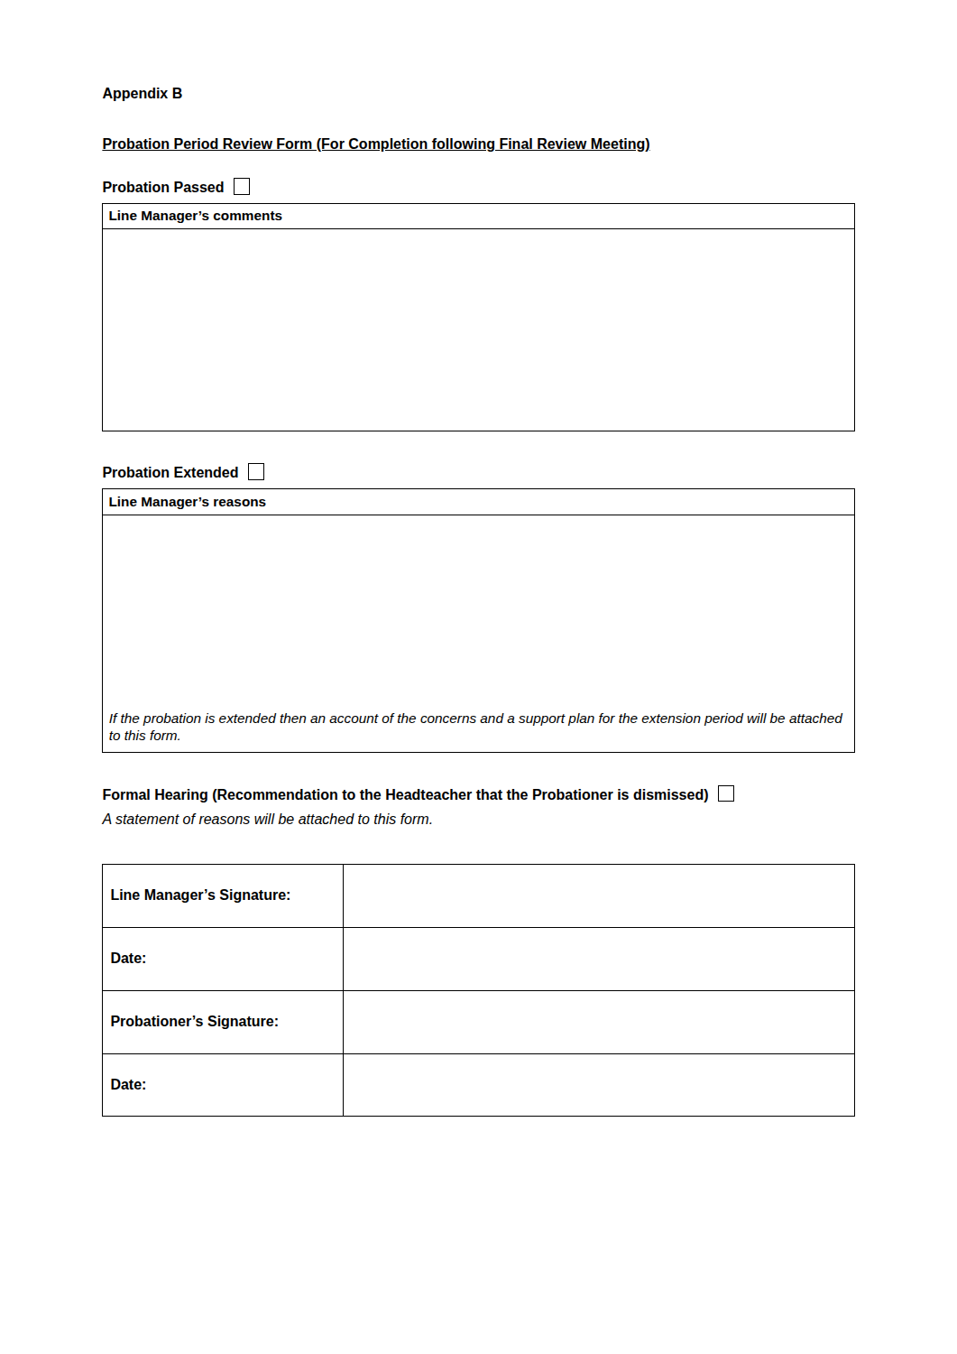Appendix B
Probation Period Review Form (For Completion following Final Review Meeting)
Probation Passed
| Line Manager’s comments |
| --- |
Probation Extended
| Line Manager’s reasons |
| --- |
| If the probation is extended then an account of the concerns and a support plan for the extension period will be attached to this form. |
Formal Hearing (Recommendation to the Headteacher that the Probationer is dismissed)
A statement of reasons will be attached to this form.
| Line Manager’s Signature: | |
| Date: | |
| Probationer’s Signature: | |
| Date: | |